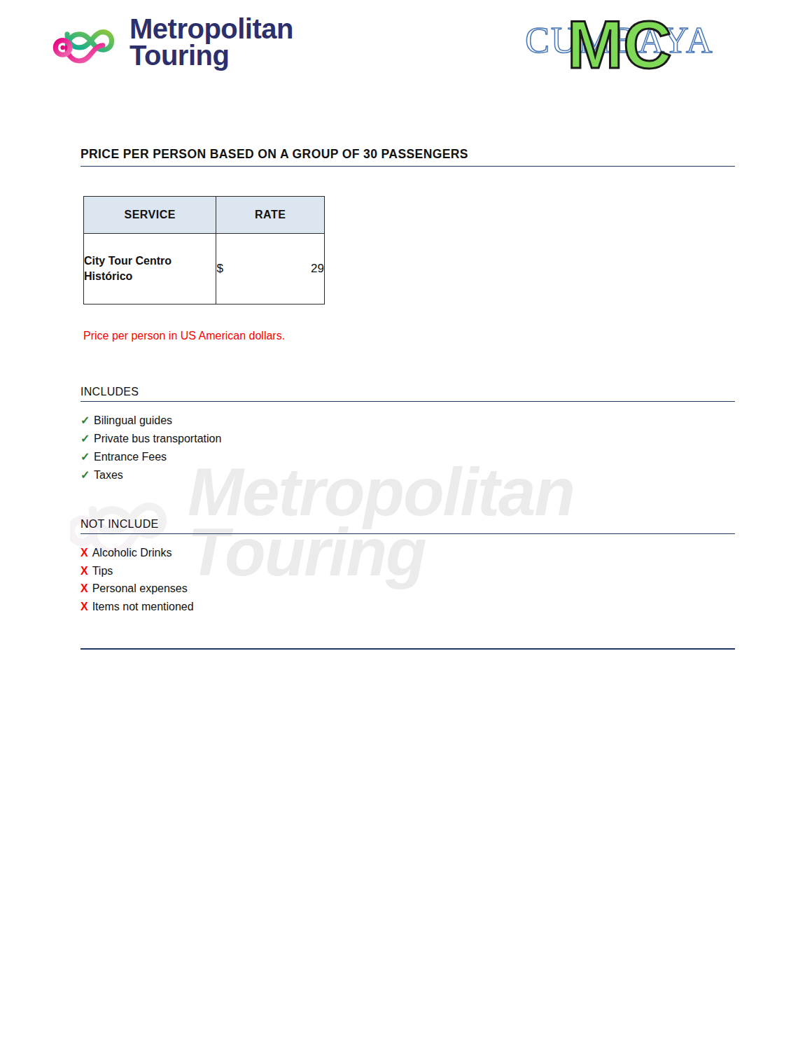Metropolitan Touring
CUMBAYA
MC
Metropolitan Touring
Price per person based on a group of 30 passengers
| SERVICE | RATE |
| --- | --- |
| City Tour Centro Histórico | $ 29 |
Price per person in US American dollars.
INCLUDES
✓Bilingual guides
✓Private bus transportation
✓Entrance Fees
✓Taxes
NOT INCLUDE
XAlcoholic Drinks
XTips
XPersonal expenses
XItems not mentioned